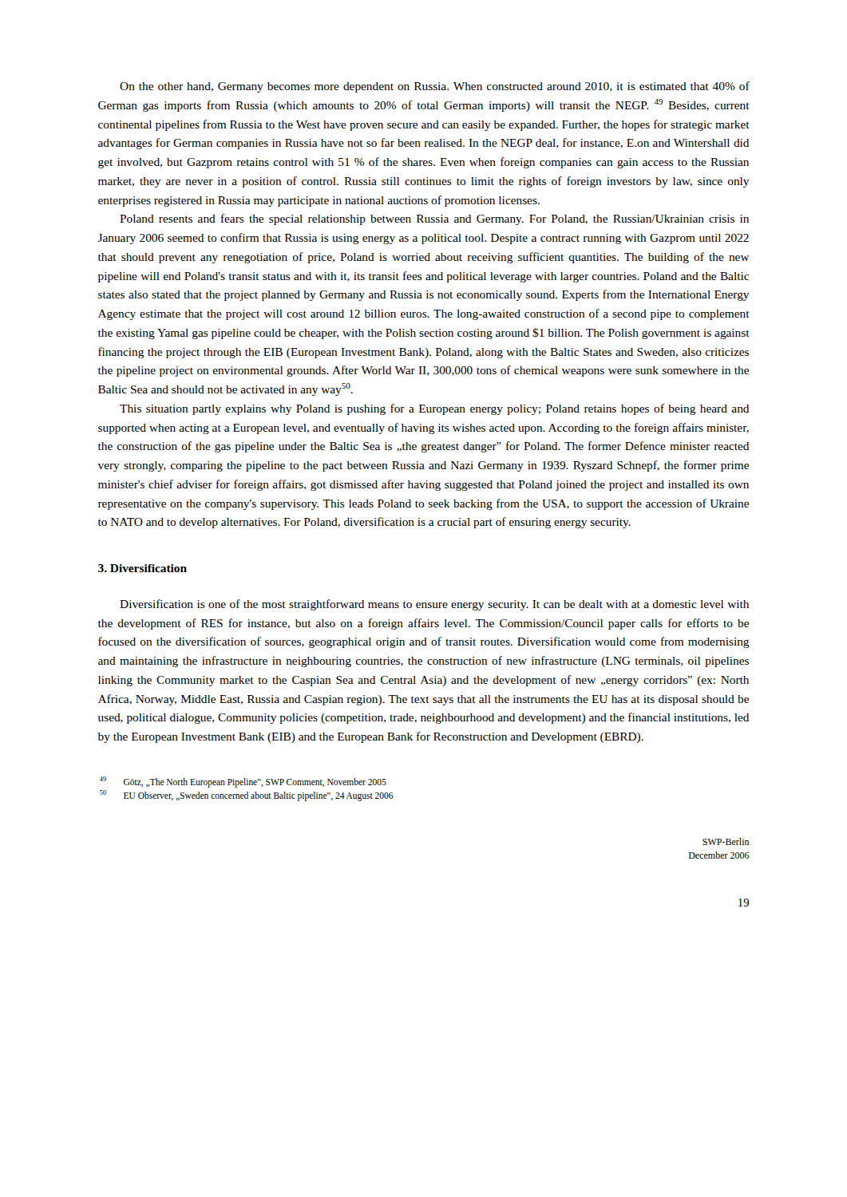On the other hand, Germany becomes more dependent on Russia. When constructed around 2010, it is estimated that 40% of German gas imports from Russia (which amounts to 20% of total German imports) will transit the NEGP. 49 Besides, current continental pipelines from Russia to the West have proven secure and can easily be expanded. Further, the hopes for strategic market advantages for German companies in Russia have not so far been realised. In the NEGP deal, for instance, E.on and Wintershall did get involved, but Gazprom retains control with 51 % of the shares. Even when foreign companies can gain access to the Russian market, they are never in a position of control. Russia still continues to limit the rights of foreign investors by law, since only enterprises registered in Russia may participate in national auctions of promotion licenses.
Poland resents and fears the special relationship between Russia and Germany. For Poland, the Russian/Ukrainian crisis in January 2006 seemed to confirm that Russia is using energy as a political tool. Despite a contract running with Gazprom until 2022 that should prevent any renegotiation of price, Poland is worried about receiving sufficient quantities. The building of the new pipeline will end Poland's transit status and with it, its transit fees and political leverage with larger countries. Poland and the Baltic states also stated that the project planned by Germany and Russia is not economically sound. Experts from the International Energy Agency estimate that the project will cost around 12 billion euros. The long-awaited construction of a second pipe to complement the existing Yamal gas pipeline could be cheaper, with the Polish section costing around $1 billion. The Polish government is against financing the project through the EIB (European Investment Bank). Poland, along with the Baltic States and Sweden, also criticizes the pipeline project on environmental grounds. After World War II, 300,000 tons of chemical weapons were sunk somewhere in the Baltic Sea and should not be activated in any way50.
This situation partly explains why Poland is pushing for a European energy policy; Poland retains hopes of being heard and supported when acting at a European level, and eventually of having its wishes acted upon. According to the foreign affairs minister, the construction of the gas pipeline under the Baltic Sea is „the greatest danger" for Poland. The former Defence minister reacted very strongly, comparing the pipeline to the pact between Russia and Nazi Germany in 1939. Ryszard Schnepf, the former prime minister's chief adviser for foreign affairs, got dismissed after having suggested that Poland joined the project and installed its own representative on the company's supervisory. This leads Poland to seek backing from the USA, to support the accession of Ukraine to NATO and to develop alternatives. For Poland, diversification is a crucial part of ensuring energy security.
3. Diversification
Diversification is one of the most straightforward means to ensure energy security. It can be dealt with at a domestic level with the development of RES for instance, but also on a foreign affairs level. The Commission/Council paper calls for efforts to be focused on the diversification of sources, geographical origin and of transit routes. Diversification would come from modernising and maintaining the infrastructure in neighbouring countries, the construction of new infrastructure (LNG terminals, oil pipelines linking the Community market to the Caspian Sea and Central Asia) and the development of new „energy corridors" (ex: North Africa, Norway, Middle East, Russia and Caspian region). The text says that all the instruments the EU has at its disposal should be used, political dialogue, Community policies (competition, trade, neighbourhood and development) and the financial institutions, led by the European Investment Bank (EIB) and the European Bank for Reconstruction and Development (EBRD).
| 49 | Götz, „The North European Pipeline", SWP Comment, November 2005 |
| 50 | EU Observer, „Sweden concerned about Baltic pipeline", 24 August 2006 |
SWP-Berlin
December 2006
19